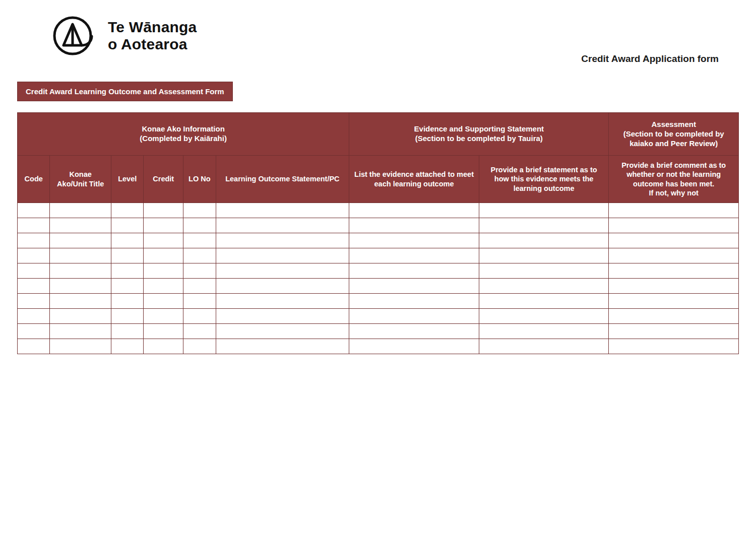Te Wānanga
o Aotearoa
Credit Award Application form
Credit Award Learning Outcome and Assessment Form
| Konae Ako Information (Completed by Kaiārahi) | Evidence and Supporting Statement (Section to be completed by Tauira) | Assessment (Section to be completed by kaiako and Peer Review) |
| --- | --- | --- |
| Code | Konae Ako/Unit Title | Level | Credit | LO No | Learning Outcome Statement/PC | List the evidence attached to meet each learning outcome | Provide a brief statement as to how this evidence meets the learning outcome | Provide a brief comment as to whether or not the learning outcome has been met. If not, why not |